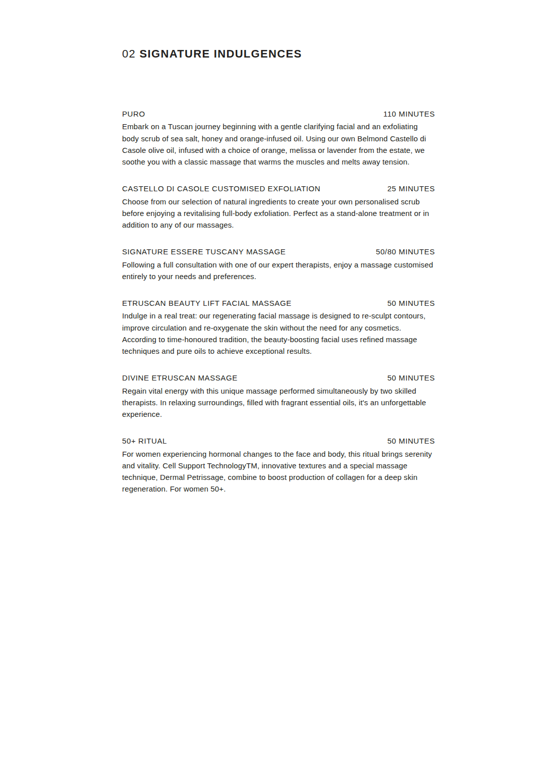02 SIGNATURE INDULGENCES
PURO 110 MINUTES
Embark on a Tuscan journey beginning with a gentle clarifying facial and an exfoliating body scrub of sea salt, honey and orange-infused oil. Using our own Belmond Castello di Casole olive oil, infused with a choice of orange, melissa or lavender from the estate, we soothe you with a classic massage that warms the muscles and melts away tension.
CASTELLO DI CASOLE CUSTOMISED EXFOLIATION 25 MINUTES
Choose from our selection of natural ingredients to create your own personalised scrub before enjoying a revitalising full-body exfoliation. Perfect as a stand-alone treatment or in addition to any of our massages.
SIGNATURE ESSERE TUSCANY MASSAGE 50/80 MINUTES
Following a full consultation with one of our expert therapists, enjoy a massage customised entirely to your needs and preferences.
ETRUSCAN BEAUTY LIFT FACIAL MASSAGE 50 MINUTES
Indulge in a real treat: our regenerating facial massage is designed to re-sculpt contours, improve circulation and re-oxygenate the skin without the need for any cosmetics. According to time-honoured tradition, the beauty-boosting facial uses refined massage techniques and pure oils to achieve exceptional results.
DIVINE ETRUSCAN MASSAGE 50 MINUTES
Regain vital energy with this unique massage performed simultaneously by two skilled therapists. In relaxing surroundings, filled with fragrant essential oils, it's an unforgettable experience.
50+ RITUAL 50 MINUTES
For women experiencing hormonal changes to the face and body, this ritual brings serenity and vitality. Cell Support TechnologyTM, innovative textures and a special massage technique, Dermal Petrissage, combine to boost production of collagen for a deep skin regeneration. For women 50+.